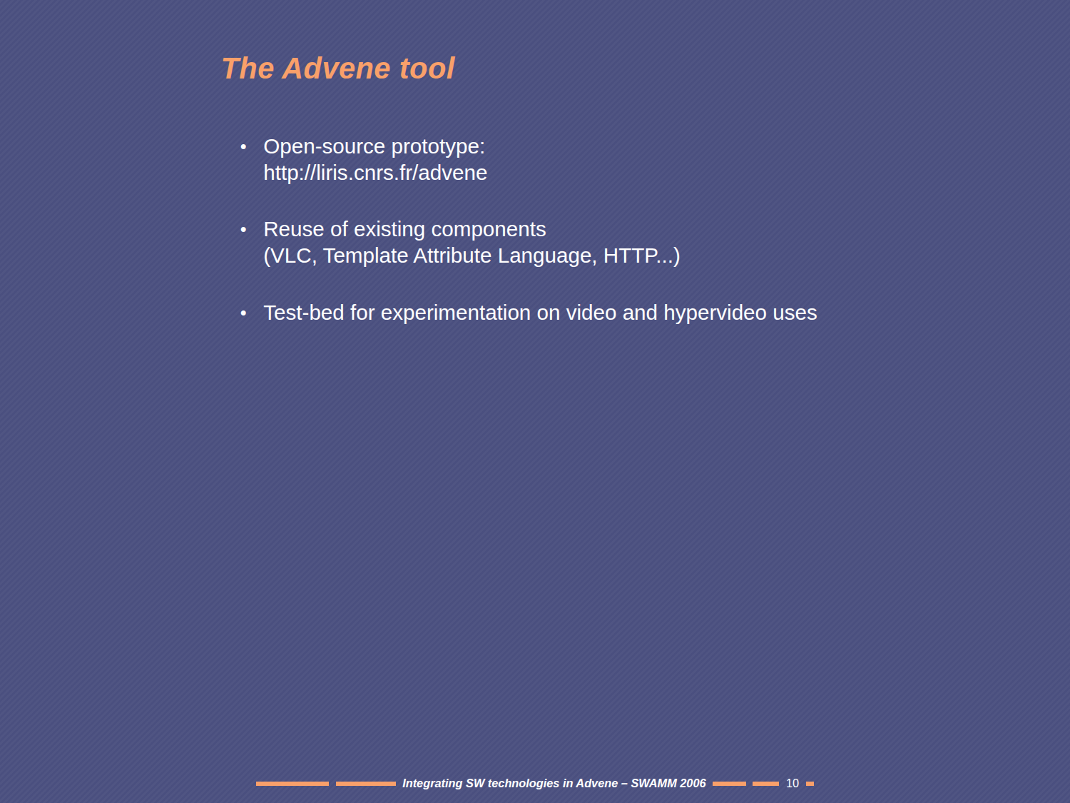The Advene tool
Open-source prototype:
http://liris.cnrs.fr/advene
Reuse of existing components
(VLC, Template Attribute Language, HTTP...)
Test-bed for experimentation on video and hypervideo uses
Integrating SW technologies in Advene – SWAMM 2006
10